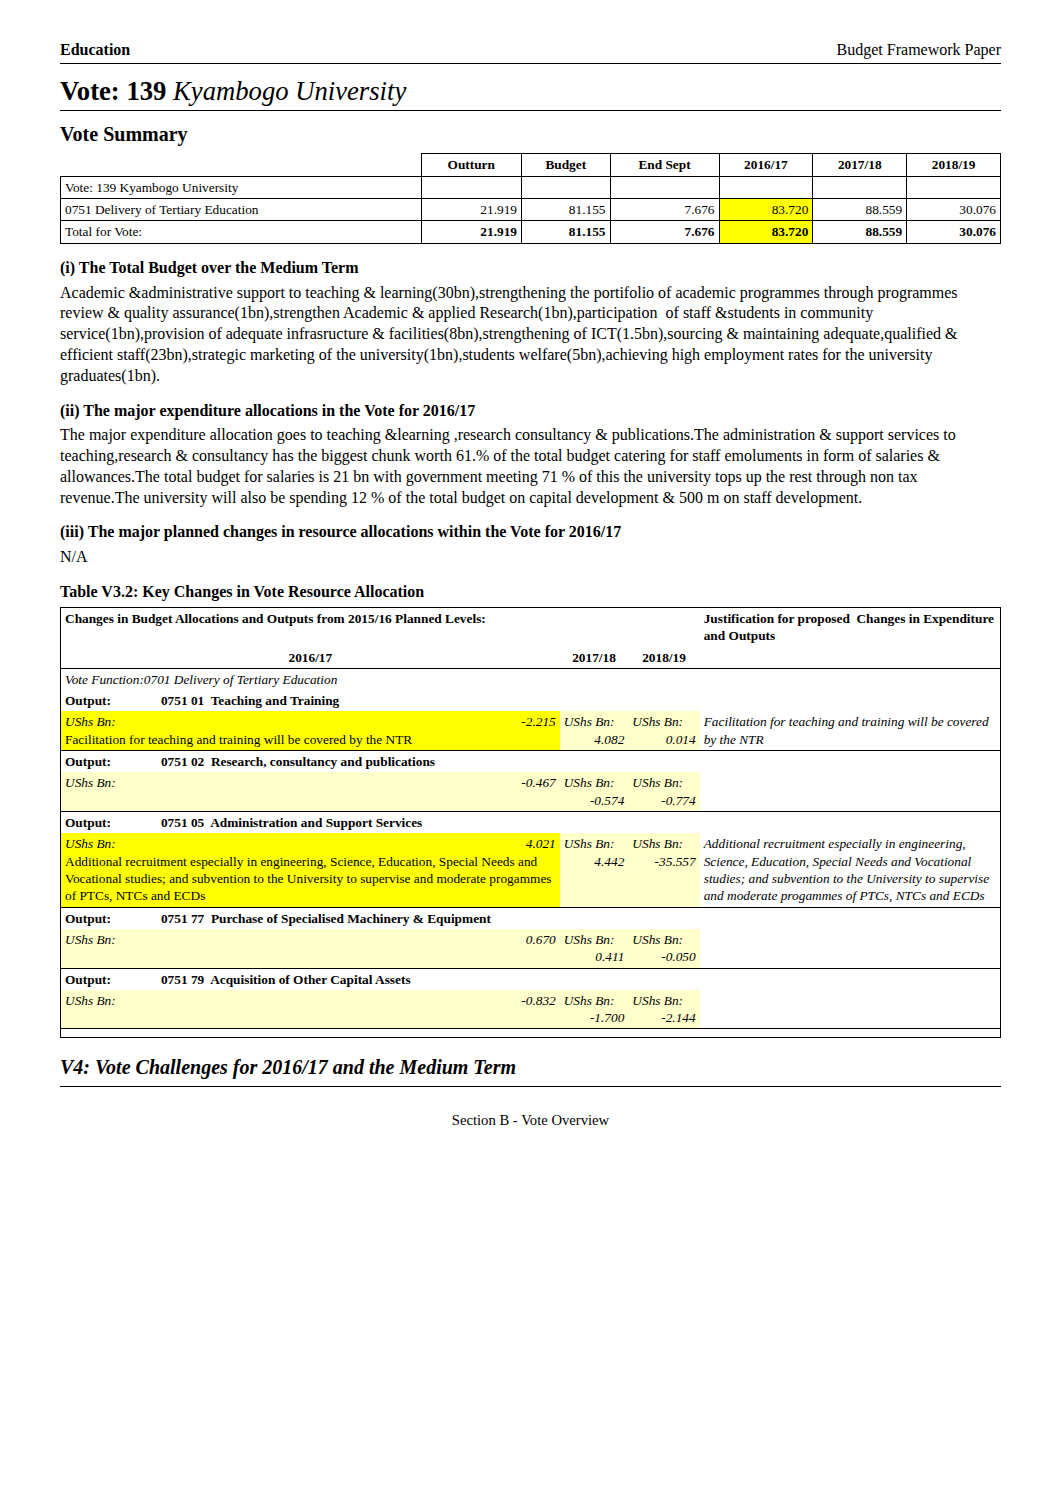Education Budget Framework Paper
Vote: 139 Kyambogo University
Vote Summary
| | Outturn | Budget | End Sept | 2016/17 | 2017/18 | 2018/19 |
| --- | --- | --- | --- | --- | --- | --- |
| Vote: 139 Kyambogo University | | | | | | |
| 0751 Delivery of Tertiary Education | 21.919 | 81.155 | 7.676 | 83.720 | 88.559 | 30.076 |
| Total for Vote: | 21.919 | 81.155 | 7.676 | 83.720 | 88.559 | 30.076 |
(i) The Total Budget over the Medium Term
Academic &administrative support to teaching & learning(30bn),strengthening the portifolio of academic programmes through programmes review & quality assurance(1bn),strengthen Academic & applied Research(1bn),participation of staff &students in community service(1bn),provision of adequate infrasructure & facilities(8bn),strengthening of ICT(1.5bn),sourcing & maintaining adequate,qualified & efficient staff(23bn),strategic marketing of the university(1bn),students welfare(5bn),achieving high employment rates for the university graduates(1bn).
(ii) The major expenditure allocations in the Vote for 2016/17
The major expenditure allocation goes to teaching &learning ,research consultancy & publications.The administration & support services to teaching,research & consultancy has the biggest chunk worth 61.% of the total budget catering for staff emoluments in form of salaries & allowances.The total budget for salaries is 21 bn with government meeting 71 % of this the university tops up the rest through non tax revenue.The university will also be spending 12 % of the total budget on capital development & 500 m on staff development.
(iii) The major planned changes in resource allocations within the Vote for 2016/17
N/A
Table V3.2: Key Changes in Vote Resource Allocation
| Changes in Budget Allocations and Outputs from 2015/16 Planned Levels: | Justification for proposed Changes in Expenditure and Outputs |
| 2016/17 | 2017/18 | 2018/19 | |
| Vote Function:0701 Delivery of Tertiary Education |
| Output: 0751 01 Teaching and Training |
| UShs Bn: -2.215 Facilitation for teaching and training will be covered by the NTR | UShs Bn: 4.082 | UShs Bn: 0.014 | Facilitation for teaching and training will be covered by the NTR |
| Output: 0751 02 Research, consultancy and publications |
| UShs Bn: -0.467 | UShs Bn: -0.574 | UShs Bn: -0.774 | |
| Output: 0751 05 Administration and Support Services |
| UShs Bn: 4.021 Additional recruitment especially in engineering, Science, Education, Special Needs and Vocational studies; and subvention to the University to supervise and moderate progammes of PTCs, NTCs and ECDs | UShs Bn: 4.442 | UShs Bn: -35.557 | Additional recruitment especially in engineering, Science, Education, Special Needs and Vocational studies; and subvention to the University to supervise and moderate progammes of PTCs, NTCs and ECDs |
| Output: 0751 77 Purchase of Specialised Machinery & Equipment |
| UShs Bn: 0.670 | UShs Bn: 0.411 | UShs Bn: -0.050 | |
| Output: 0751 79 Acquisition of Other Capital Assets |
| UShs Bn: -0.832 | UShs Bn: -1.700 | UShs Bn: -2.144 | |
V4: Vote Challenges for 2016/17 and the Medium Term
Section B - Vote Overview